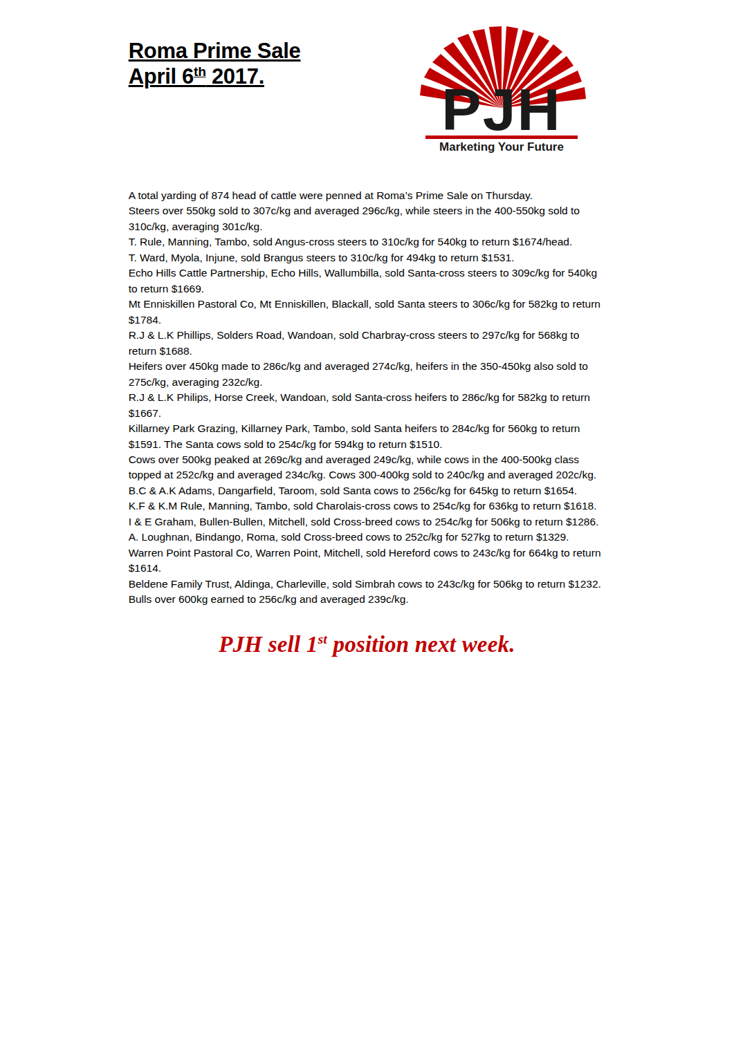Roma Prime Sale
April 6th 2017.
PJH Marketing Your Future
A total yarding of 874 head of cattle were penned at Roma’s Prime Sale on Thursday.
Steers over 550kg sold to 307c/kg and averaged 296c/kg, while steers in the 400-550kg sold to 310c/kg, averaging 301c/kg.
T. Rule, Manning, Tambo, sold Angus-cross steers to 310c/kg for 540kg to return $1674/head.
T. Ward, Myola, Injune, sold Brangus steers to 310c/kg for 494kg to return $1531.
Echo Hills Cattle Partnership, Echo Hills, Wallumbilla, sold Santa-cross steers to 309c/kg for 540kg to return $1669.
Mt Enniskillen Pastoral Co, Mt Enniskillen, Blackall, sold Santa steers to 306c/kg for 582kg to return $1784.
R.J & L.K Phillips, Solders Road, Wandoan, sold Charbray-cross steers to 297c/kg for 568kg to return $1688.
Heifers over 450kg made to 286c/kg and averaged 274c/kg, heifers in the 350-450kg also sold to 275c/kg, averaging 232c/kg.
R.J & L.K Philips, Horse Creek, Wandoan, sold Santa-cross heifers to 286c/kg for 582kg to return $1667.
Killarney Park Grazing, Killarney Park, Tambo, sold Santa heifers to 284c/kg for 560kg to return $1591. The Santa cows sold to 254c/kg for 594kg to return $1510.
Cows over 500kg peaked at 269c/kg and averaged 249c/kg, while cows in the 400-500kg class topped at 252c/kg and averaged 234c/kg. Cows 300-400kg sold to 240c/kg and averaged 202c/kg.
B.C & A.K Adams, Dangarfield, Taroom, sold Santa cows to 256c/kg for 645kg to return $1654.
K.F & K.M Rule, Manning, Tambo, sold Charolais-cross cows to 254c/kg for 636kg to return $1618.
I & E Graham, Bullen-Bullen, Mitchell, sold Cross-breed cows to 254c/kg for 506kg to return $1286.
A. Loughnan, Bindango, Roma, sold Cross-breed cows to 252c/kg for 527kg to return $1329.
Warren Point Pastoral Co, Warren Point, Mitchell, sold Hereford cows to 243c/kg for 664kg to return $1614.
Beldene Family Trust, Aldinga, Charleville, sold Simbrah cows to 243c/kg for 506kg to return $1232.
Bulls over 600kg earned to 256c/kg and averaged 239c/kg.
PJH sell 1st position next week.